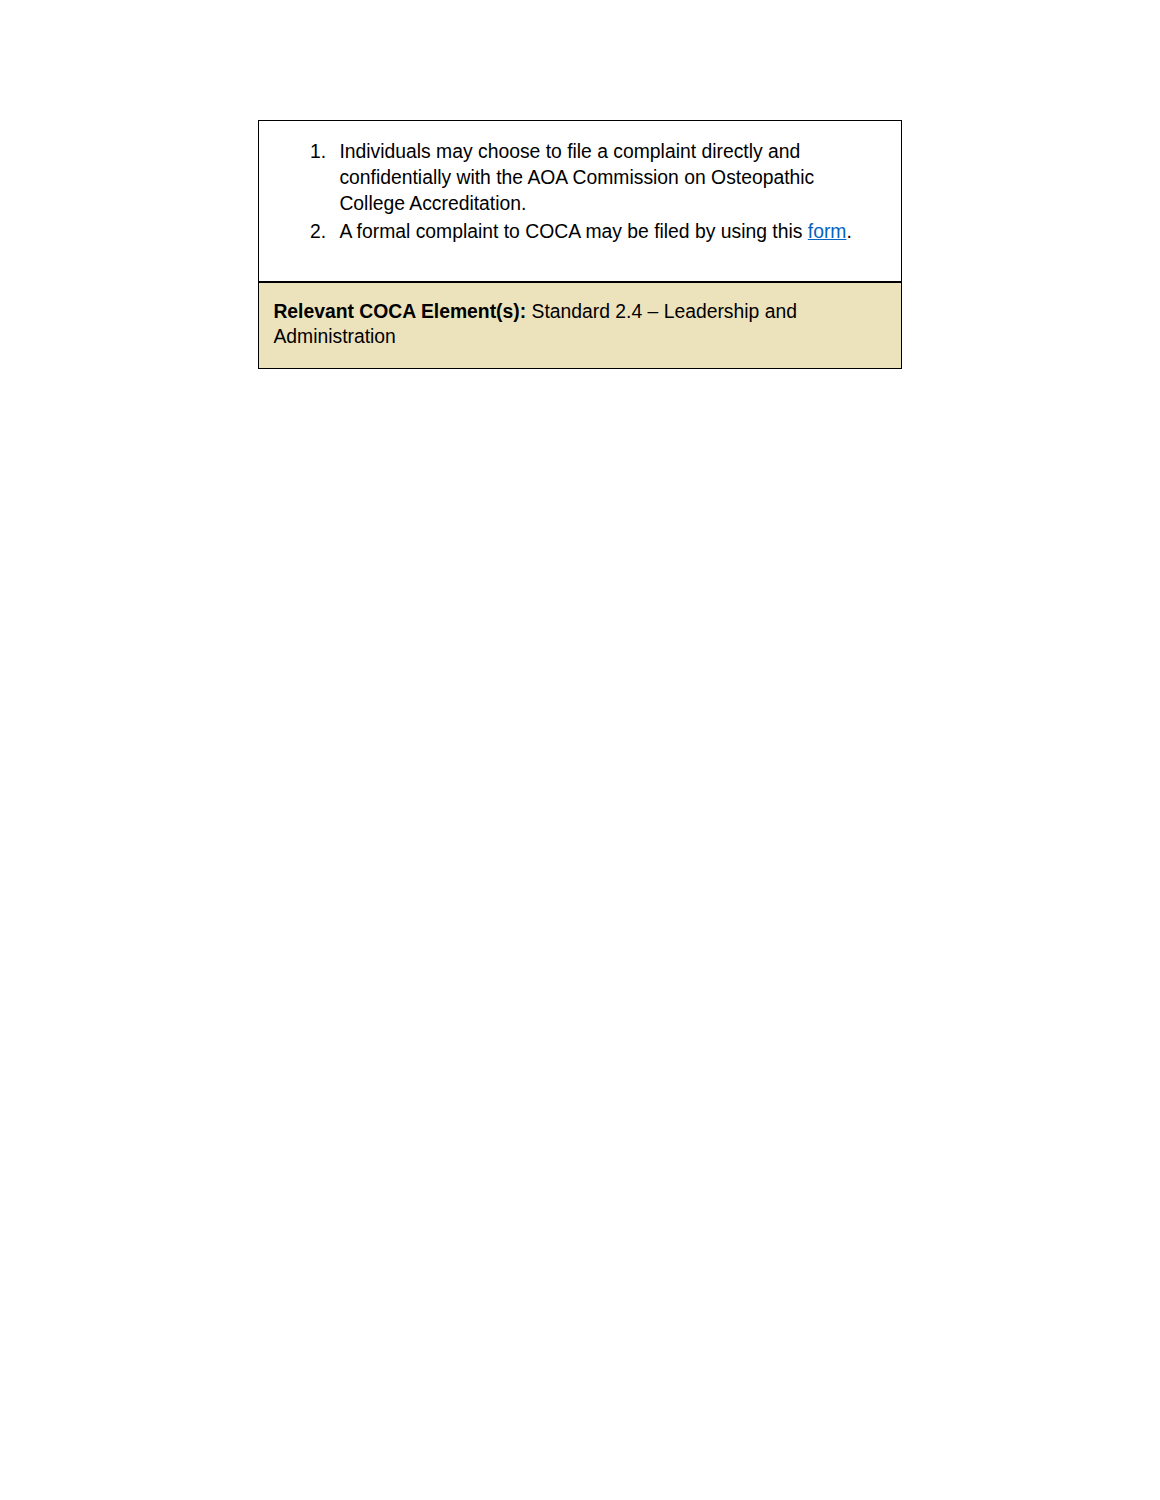Individuals may choose to file a complaint directly and confidentially with the AOA Commission on Osteopathic College Accreditation.
A formal complaint to COCA may be filed by using this form.
Relevant COCA Element(s): Standard 2.4 – Leadership and Administration